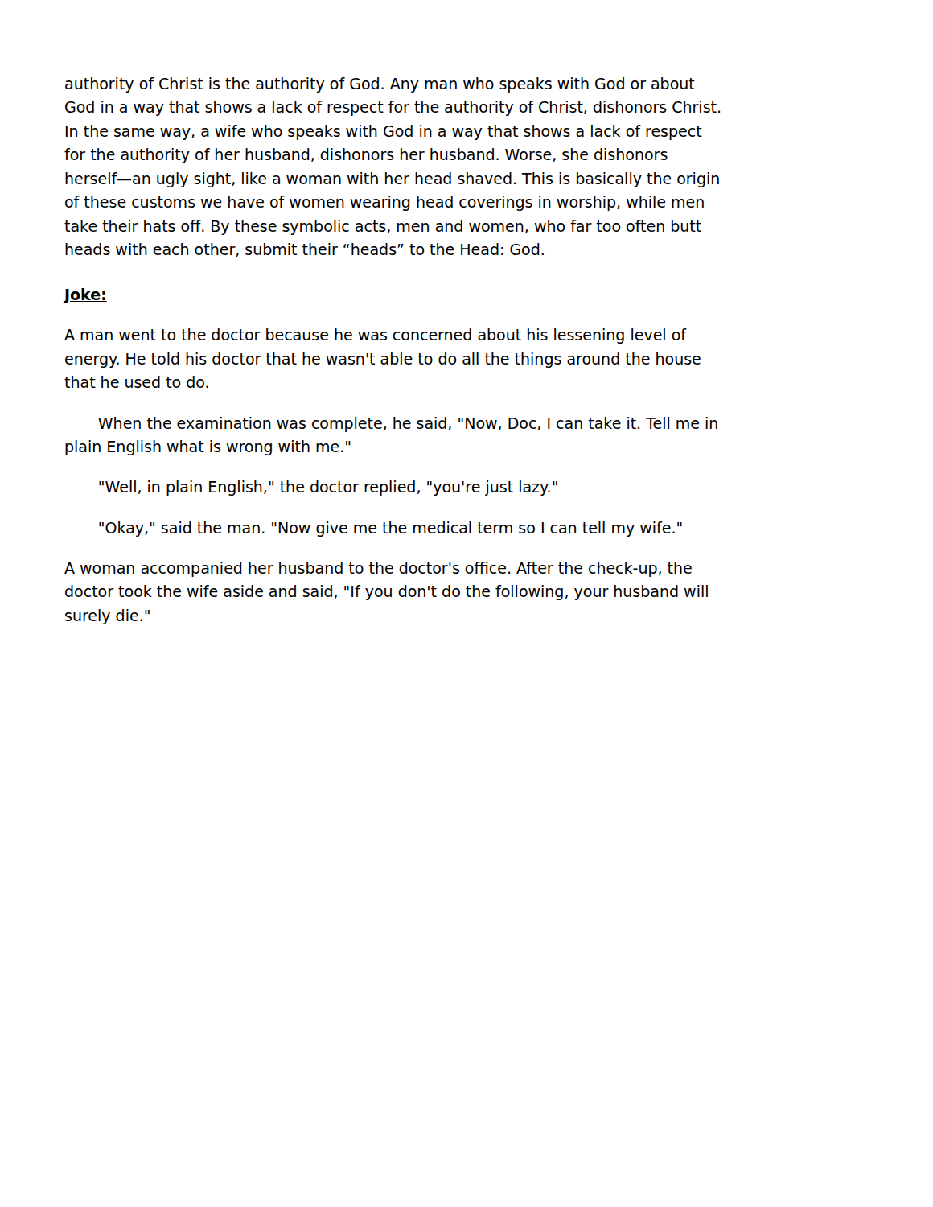authority of Christ is the authority of God. Any man who speaks with God or about God in a way that shows a lack of respect for the authority of Christ, dishonors Christ. In the same way, a wife who speaks with God in a way that shows a lack of respect for the authority of her husband, dishonors her husband. Worse, she dishonors herself—an ugly sight, like a woman with her head shaved. This is basically the origin of these customs we have of women wearing head coverings in worship, while men take their hats off. By these symbolic acts, men and women, who far too often butt heads with each other, submit their “heads” to the Head: God.
Joke:
A man went to the doctor because he was concerned about his lessening level of energy. He told his doctor that he wasn't able to do all the things around the house that he used to do.
When the examination was complete, he said, "Now, Doc, I can take it. Tell me in plain English what is wrong with me."
"Well, in plain English," the doctor replied, "you're just lazy."
"Okay," said the man. "Now give me the medical term so I can tell my wife."
A woman accompanied her husband to the doctor's office. After the check-up, the doctor took the wife aside and said, "If you don't do the following, your husband will surely die."